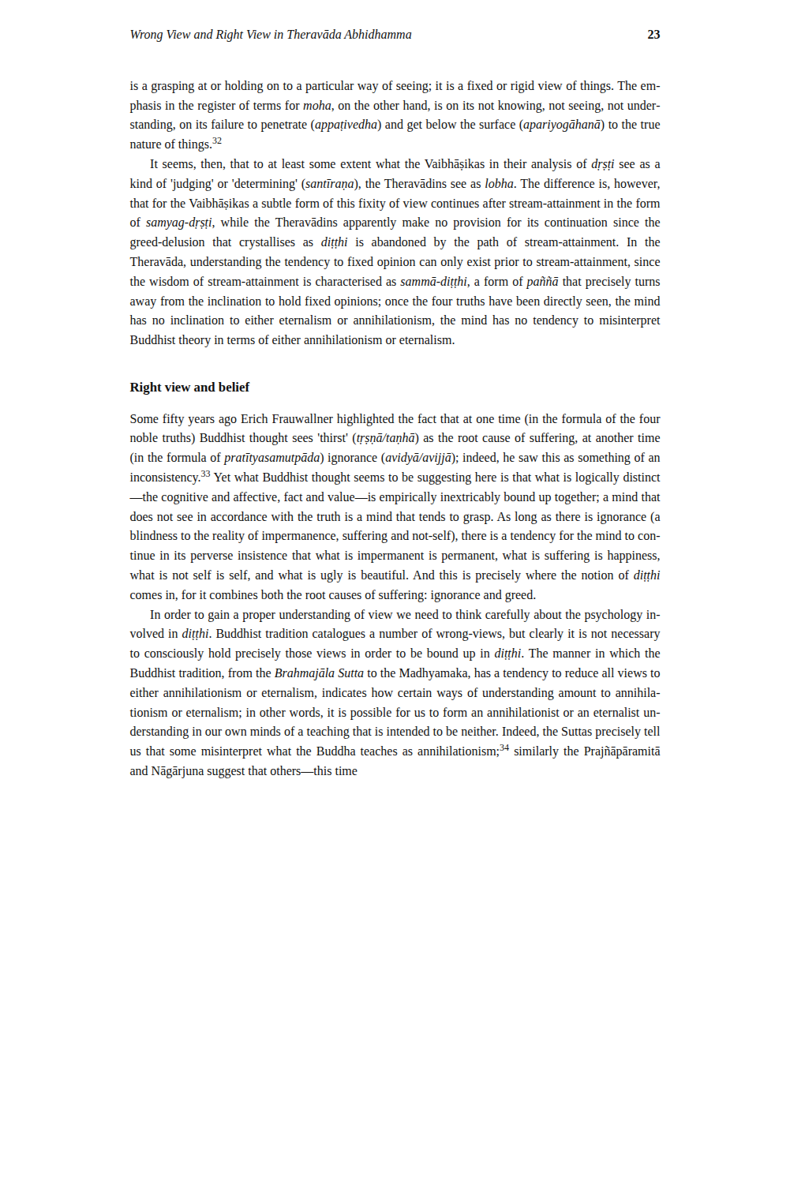Wrong View and Right View in Theravāda Abhidhamma 23
is a grasping at or holding on to a particular way of seeing; it is a fixed or rigid view of things. The emphasis in the register of terms for moha, on the other hand, is on its not knowing, not seeing, not understanding, on its failure to penetrate (appaṭivedha) and get below the surface (apariyogāhanā) to the true nature of things.32
It seems, then, that to at least some extent what the Vaibhāṣikas in their analysis of dṛṣṭi see as a kind of 'judging' or 'determining' (santīraṇa), the Theravādins see as lobha. The difference is, however, that for the Vaibhāṣikas a subtle form of this fixity of view continues after stream-attainment in the form of samyag-dṛṣṭi, while the Theravādins apparently make no provision for its continuation since the greed-delusion that crystallises as diṭṭhi is abandoned by the path of stream-attainment. In the Theravāda, understanding the tendency to fixed opinion can only exist prior to stream-attainment, since the wisdom of stream-attainment is characterised as sammā-diṭṭhi, a form of paññā that precisely turns away from the inclination to hold fixed opinions; once the four truths have been directly seen, the mind has no inclination to either eternalism or annihilationism, the mind has no tendency to misinterpret Buddhist theory in terms of either annihilationism or eternalism.
Right view and belief
Some fifty years ago Erich Frauwallner highlighted the fact that at one time (in the formula of the four noble truths) Buddhist thought sees 'thirst' (tṛṣṇā/taṇhā) as the root cause of suffering, at another time (in the formula of pratītyasamutpāda) ignorance (avidyā/avijjā); indeed, he saw this as something of an inconsistency.33 Yet what Buddhist thought seems to be suggesting here is that what is logically distinct—the cognitive and affective, fact and value—is empirically inextricably bound up together; a mind that does not see in accordance with the truth is a mind that tends to grasp. As long as there is ignorance (a blindness to the reality of impermanence, suffering and not-self), there is a tendency for the mind to continue in its perverse insistence that what is impermanent is permanent, what is suffering is happiness, what is not self is self, and what is ugly is beautiful. And this is precisely where the notion of diṭṭhi comes in, for it combines both the root causes of suffering: ignorance and greed.
In order to gain a proper understanding of view we need to think carefully about the psychology involved in diṭṭhi. Buddhist tradition catalogues a number of wrong-views, but clearly it is not necessary to consciously hold precisely those views in order to be bound up in diṭṭhi. The manner in which the Buddhist tradition, from the Brahmajāla Sutta to the Madhyamaka, has a tendency to reduce all views to either annihilationism or eternalism, indicates how certain ways of understanding amount to annihilationism or eternalism; in other words, it is possible for us to form an annihilationist or an eternalist understanding in our own minds of a teaching that is intended to be neither. Indeed, the Suttas precisely tell us that some misinterpret what the Buddha teaches as annihilationism;34 similarly the Prajñāpāramitā and Nāgārjuna suggest that others—this time